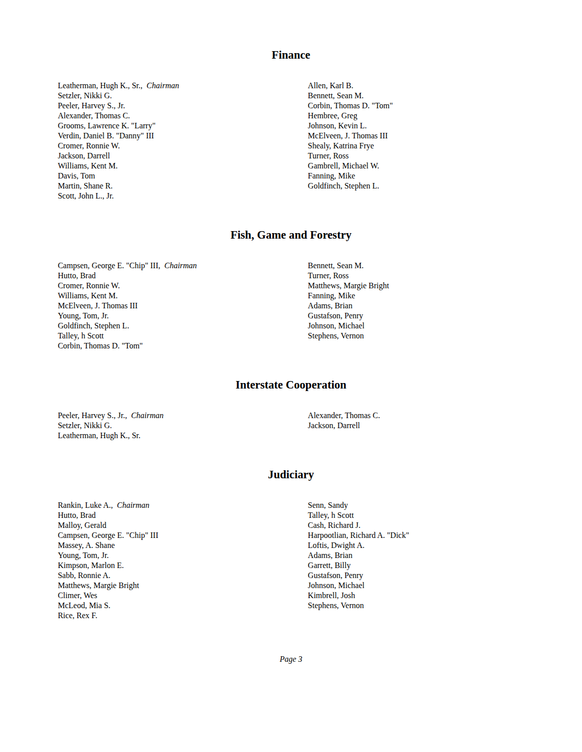Finance
| Leatherman, Hugh K., Sr., Chairman Setzler, Nikki G. Peeler, Harvey S., Jr. Alexander, Thomas C. Grooms, Lawrence K. "Larry" Verdin, Daniel B. "Danny" III Cromer, Ronnie W. Jackson, Darrell Williams, Kent M. Davis, Tom Martin, Shane R. Scott, John L., Jr. | Allen, Karl B. Bennett, Sean M. Corbin, Thomas D. "Tom" Hembree, Greg Johnson, Kevin L. McElveen, J. Thomas III Shealy, Katrina Frye Turner, Ross Gambrell, Michael W. Fanning, Mike Goldfinch, Stephen L. |
Fish, Game and Forestry
| Campsen, George E. "Chip" III, Chairman Hutto, Brad Cromer, Ronnie W. Williams, Kent M. McElveen, J. Thomas III Young, Tom, Jr. Goldfinch, Stephen L. Talley, h Scott Corbin, Thomas D. "Tom" | Bennett, Sean M. Turner, Ross Matthews, Margie Bright Fanning, Mike Adams, Brian Gustafson, Penry Johnson, Michael Stephens, Vernon |
Interstate Cooperation
| Peeler, Harvey S., Jr., Chairman Setzler, Nikki G. Leatherman, Hugh K., Sr. | Alexander, Thomas C. Jackson, Darrell |
Judiciary
| Rankin, Luke A., Chairman Hutto, Brad Malloy, Gerald Campsen, George E. "Chip" III Massey, A. Shane Young, Tom, Jr. Kimpson, Marlon E. Sabb, Ronnie A. Matthews, Margie Bright Climer, Wes McLeod, Mia S. Rice, Rex F. | Senn, Sandy Talley, h Scott Cash, Richard J. Harpootlian, Richard A. "Dick" Loftis, Dwight A. Adams, Brian Garrett, Billy Gustafson, Penry Johnson, Michael Kimbrell, Josh Stephens, Vernon |
Page 3